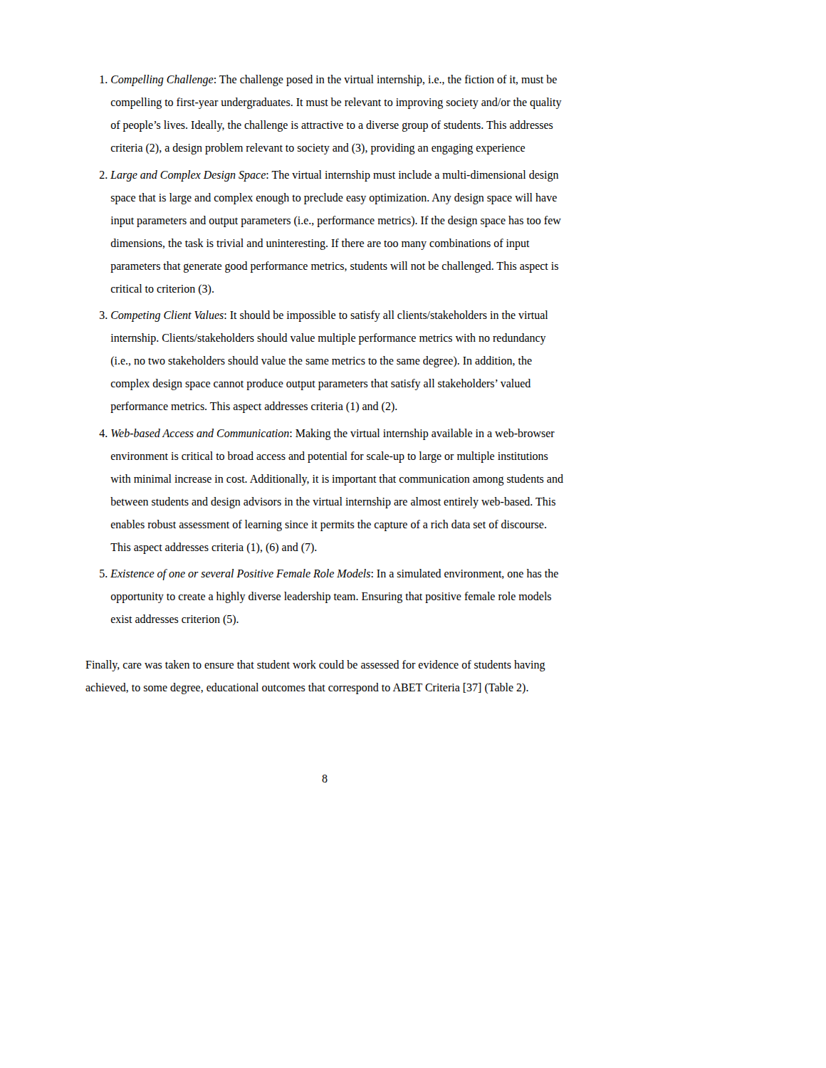Compelling Challenge: The challenge posed in the virtual internship, i.e., the fiction of it, must be compelling to first-year undergraduates. It must be relevant to improving society and/or the quality of people’s lives. Ideally, the challenge is attractive to a diverse group of students. This addresses criteria (2), a design problem relevant to society and (3), providing an engaging experience
Large and Complex Design Space: The virtual internship must include a multi-dimensional design space that is large and complex enough to preclude easy optimization. Any design space will have input parameters and output parameters (i.e., performance metrics). If the design space has too few dimensions, the task is trivial and uninteresting. If there are too many combinations of input parameters that generate good performance metrics, students will not be challenged. This aspect is critical to criterion (3).
Competing Client Values: It should be impossible to satisfy all clients/stakeholders in the virtual internship. Clients/stakeholders should value multiple performance metrics with no redundancy (i.e., no two stakeholders should value the same metrics to the same degree). In addition, the complex design space cannot produce output parameters that satisfy all stakeholders’ valued performance metrics. This aspect addresses criteria (1) and (2).
Web-based Access and Communication: Making the virtual internship available in a web-browser environment is critical to broad access and potential for scale-up to large or multiple institutions with minimal increase in cost. Additionally, it is important that communication among students and between students and design advisors in the virtual internship are almost entirely web-based. This enables robust assessment of learning since it permits the capture of a rich data set of discourse. This aspect addresses criteria (1), (6) and (7).
Existence of one or several Positive Female Role Models: In a simulated environment, one has the opportunity to create a highly diverse leadership team. Ensuring that positive female role models exist addresses criterion (5).
Finally, care was taken to ensure that student work could be assessed for evidence of students having achieved, to some degree, educational outcomes that correspond to ABET Criteria [37] (Table 2).
8